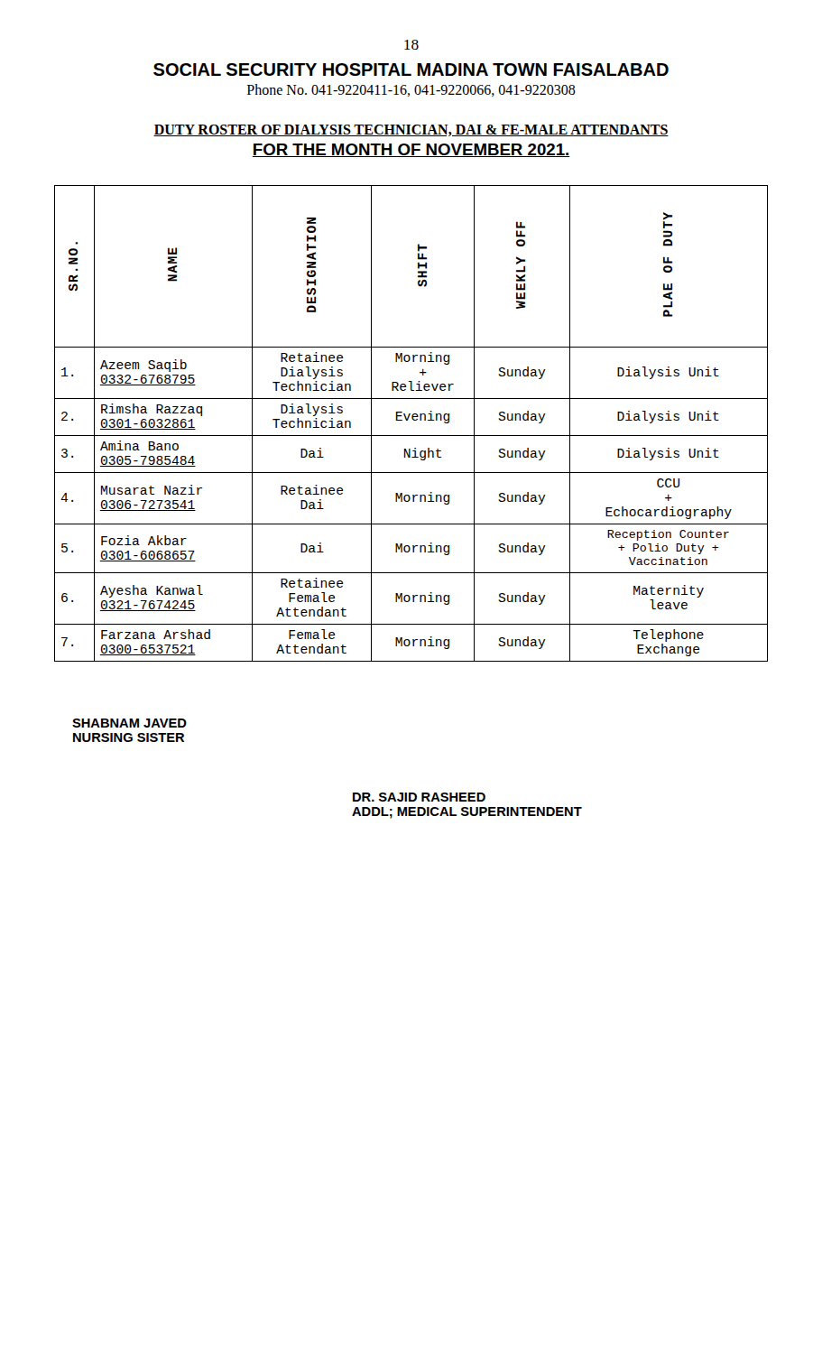18
SOCIAL SECURITY HOSPITAL MADINA TOWN FAISALABAD
Phone No. 041-9220411-16, 041-9220066, 041-9220308
DUTY ROSTER OF DIALYSIS TECHNICIAN, DAI & FE-MALE ATTENDANTS
FOR THE MONTH OF NOVEMBER 2021.
| SR.NO. | NAME | DESIGNATION | SHIFT | WEEKLY OFF | PLAE OF DUTY |
| --- | --- | --- | --- | --- | --- |
| 1. | Azeem Saqib 0332-6768795 | Retainee Dialysis Technician | Morning + Reliever | Sunday | Dialysis Unit |
| 2. | Rimsha Razzaq 0301-6032861 | Dialysis Technician | Evening | Sunday | Dialysis Unit |
| 3. | Amina Bano 0305-7985484 | Dai | Night | Sunday | Dialysis Unit |
| 4. | Musarat Nazir 0306-7273541 | Retainee Dai | Morning | Sunday | CCU + Echocardiography |
| 5. | Fozia Akbar 0301-6068657 | Dai | Morning | Sunday | Reception Counter + Polio Duty + Vaccination |
| 6. | Ayesha Kanwal 0321-7674245 | Retainee Female Attendant | Morning | Sunday | Maternity leave |
| 7. | Farzana Arshad 0300-6537521 | Female Attendant | Morning | Sunday | Telephone Exchange |
SHABNAM JAVED
NURSING SISTER
DR. SAJID RASHEED
ADDL; MEDICAL SUPERINTENDENT